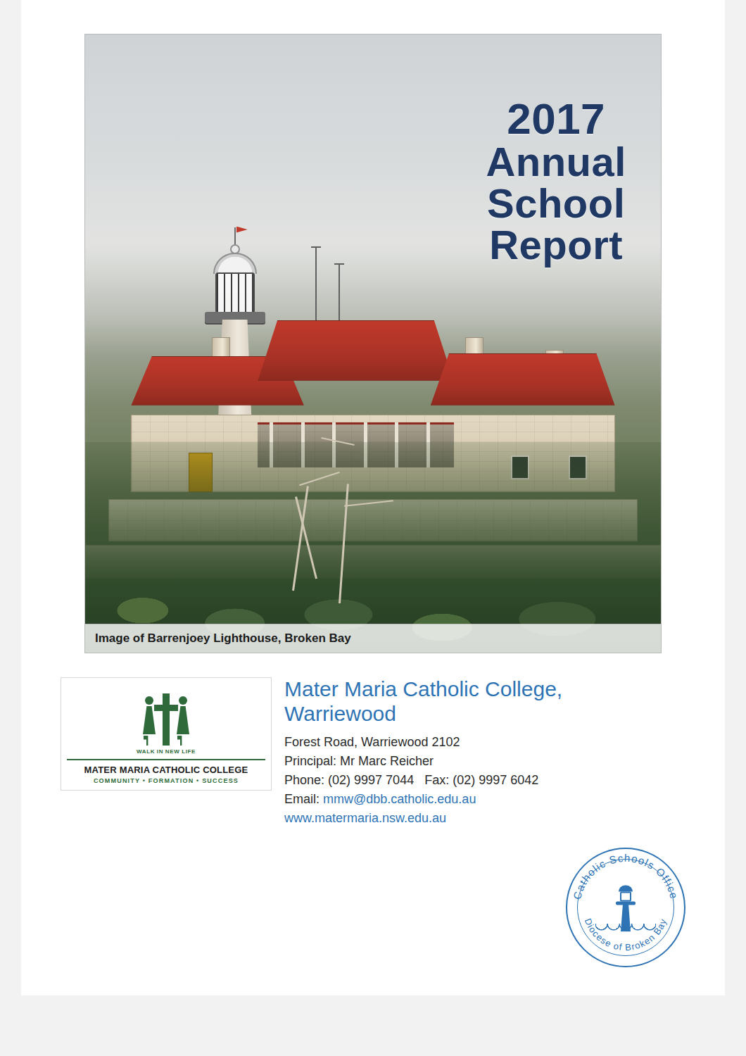2017 Annual School Report
Image of Barrenjoey Lighthouse, Broken Bay
WALK IN NEW LIFE
MATER MARIA CATHOLIC COLLEGE
COMMUNITY • FORMATION • SUCCESS
Mater Maria Catholic College,
Warriewood
Forest Road, Warriewood 2102
Principal: Mr Marc Reicher
Phone: (02) 9997 7044 Fax: (02) 9997 6042
Email: mmw@dbb.catholic.edu.au
www.matermaria.nsw.edu.au
Catholic Schools Office Diocese of Broken Bay